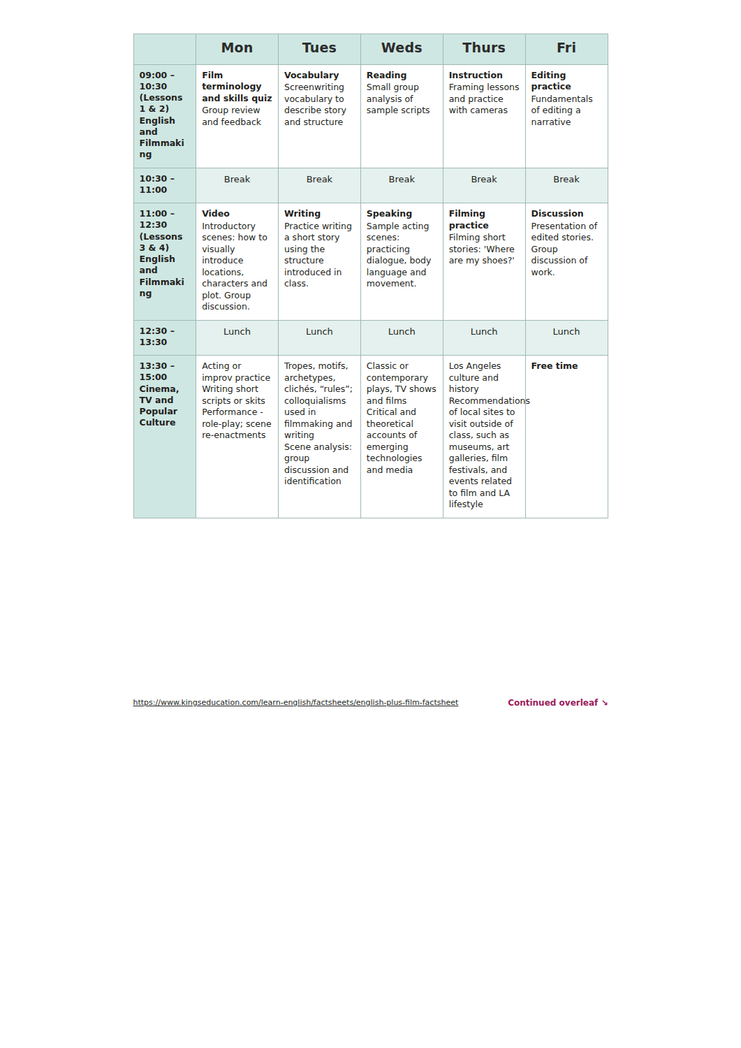| | Mon | Tues | Weds | Thurs | Fri |
| --- | --- | --- | --- | --- | --- |
| 09:00 – 10:30 (Lessons 1 & 2) English and Filmmaking | Film terminology and skills quiz Group review and feedback | Vocabulary Screenwriting vocabulary to describe story and structure | Reading Small group analysis of sample scripts | Instruction Framing lessons and practice with cameras | Editing practice Fundamentals of editing a narrative |
| 10:30 – 11:00 | Break | Break | Break | Break | Break |
| 11:00 – 12:30 (Lessons 3 & 4) English and Filmmaking | Video Introductory scenes: how to visually introduce locations, characters and plot. Group discussion. | Writing Practice writing a short story using the structure introduced in class. | Speaking Sample acting scenes: practicing dialogue, body language and movement. | Filming practice Filming short stories: 'Where are my shoes?' | Discussion Presentation of edited stories. Group discussion of work. |
| 12:30 – 13:30 | Lunch | Lunch | Lunch | Lunch | Lunch |
| 13:30 – 15:00 Cinema, TV and Popular Culture | Acting or improv practice Writing short scripts or skits Performance - role-play; scene re-enactments | Tropes, motifs, archetypes, clichés, “rules”; colloquialisms used in filmmaking and writing Scene analysis: group discussion and identification | Classic or contemporary plays, TV shows and films Critical and theoretical accounts of emerging technologies and media | Los Angeles culture and history Recommendations of local sites to visit outside of class, such as museums, art galleries, film festivals, and events related to film and LA lifestyle | Free time |
https://www.kingseducation.com/learn-english/factsheets/english-plus-film-factsheet
Continued overleaf ↘